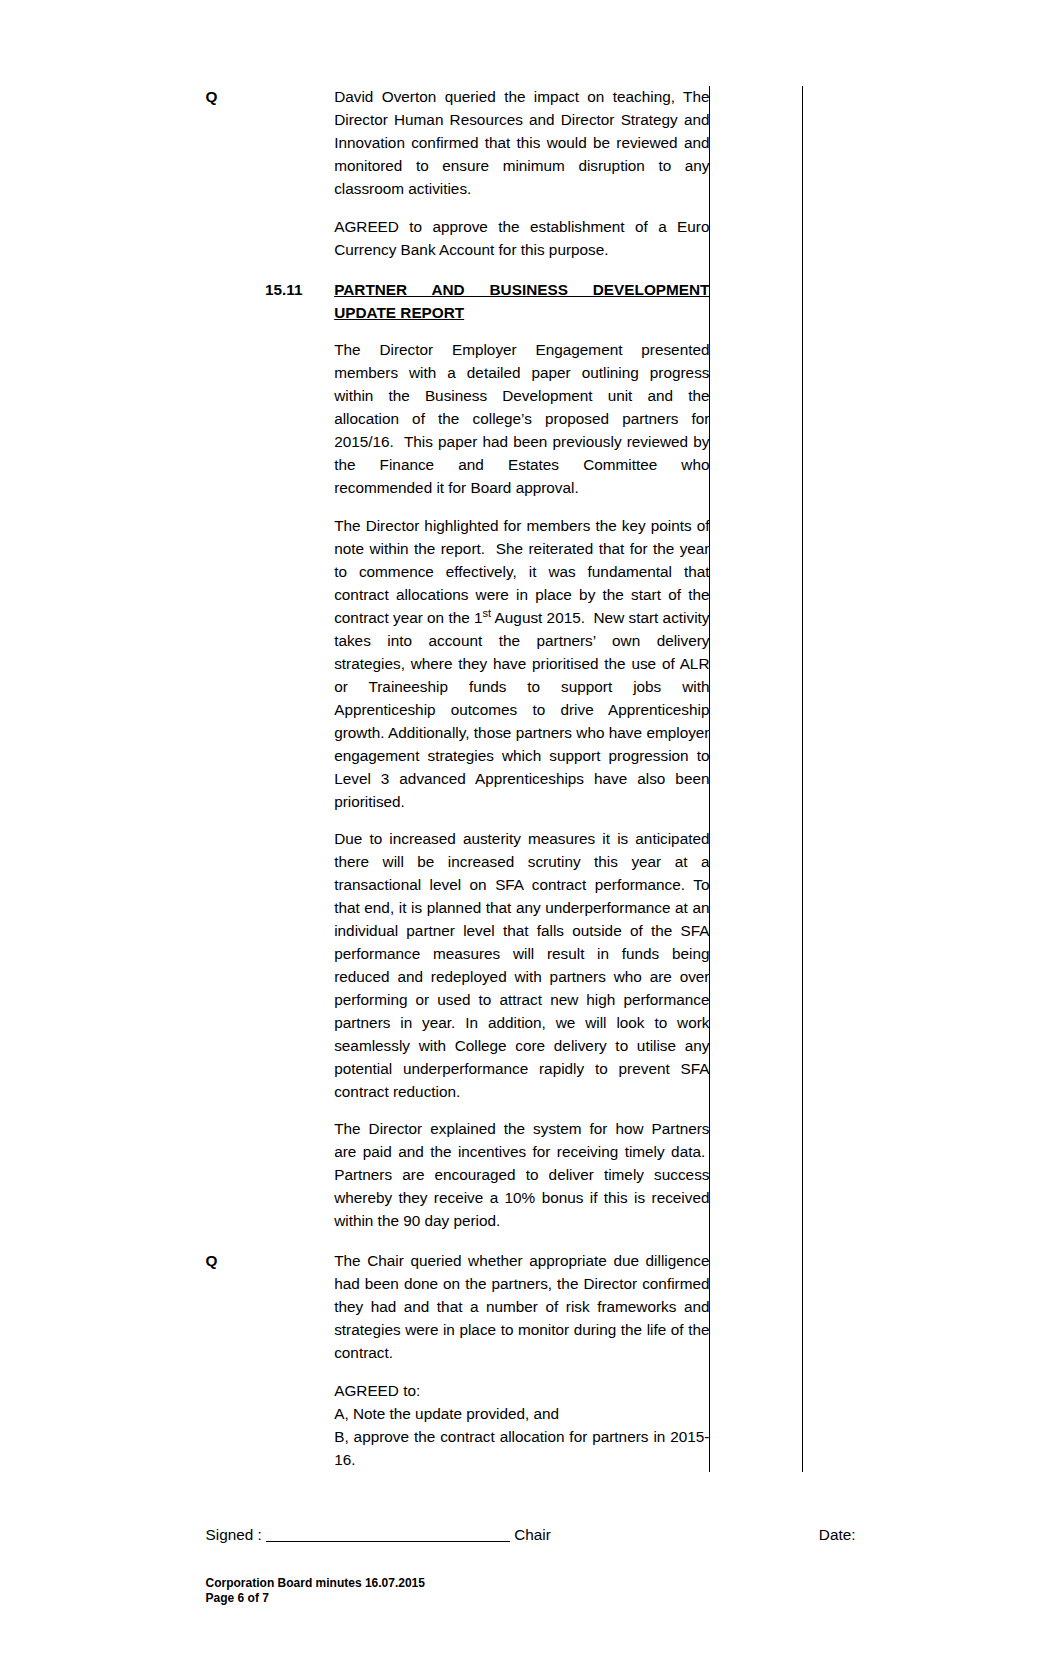| Q | | David Overton queried the impact on teaching, The Director Human Resources and Director Strategy and Innovation confirmed that this would be reviewed and monitored to ensure minimum disruption to any classroom activities. AGREED to approve the establishment of a Euro Currency Bank Account for this purpose. | | |
| | 15.11 | Partner and Business Development Update Report The Director Employer Engagement presented members with a detailed paper outlining progress within the Business Development unit and the allocation of the college’s proposed partners for 2015/16. This paper had been previously reviewed by the Finance and Estates Committee who recommended it for Board approval. The Director highlighted for members the key points of note within the report. She reiterated that for the year to commence effectively, it was fundamental that contract allocations were in place by the start of the contract year on the 1 st August 2015. New start activity takes into account the partners’ own delivery strategies, where they have prioritised the use of ALR or Traineeship funds to support jobs with Apprenticeship outcomes to drive Apprenticeship growth. Additionally, those partners who have employer engagement strategies which support progression to Level 3 advanced Apprenticeships have also been prioritised. Due to increased austerity measures it is anticipated there will be increased scrutiny this year at a transactional level on SFA contract performance. To that end, it is planned that any underperformance at an individual partner level that falls outside of the SFA performance measures will result in funds being reduced and redeployed with partners who are over performing or used to attract new high performance partners in year. In addition, we will look to work seamlessly with College core delivery to utilise any potential underperformance rapidly to prevent SFA contract reduction. The Director explained the system for how Partners are paid and the incentives for receiving timely data. Partners are encouraged to deliver timely success whereby they receive a 10% bonus if this is received within the 90 day period. | | |
| Q | | The Chair queried whether appropriate due dilligence had been done on the partners, the Director confirmed they had and that a number of risk frameworks and strategies were in place to monitor during the life of the contract. AGREED to: A, Note the update provided, and B, approve the contract allocation for partners in 2015-16. | | |
Signed : Chair Date:
Corporation Board minutes 16.07.2015
Page 6 of 7